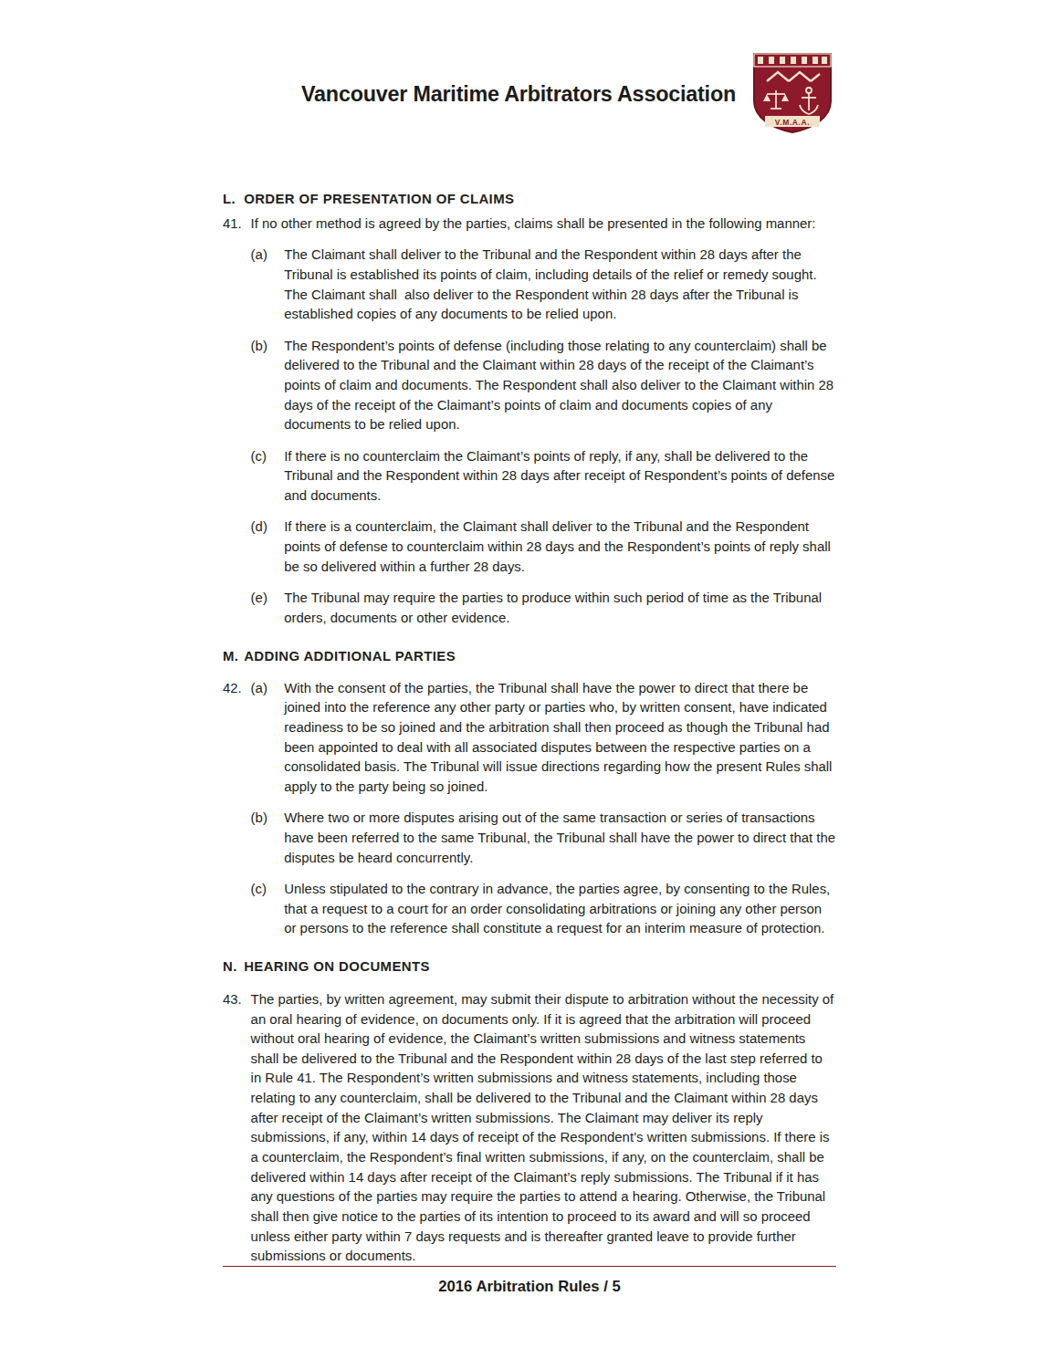Vancouver Maritime Arbitrators Association
VMAA crest V.M.A.A.
L. ORDER OF PRESENTATION OF CLAIMS
41.
If no other method is agreed by the parties, claims shall be presented in the following manner:
(a)
The Claimant shall deliver to the Tribunal and the Respondent within 28 days after the Tribunal is established its points of claim, including details of the relief or remedy sought. The Claimant shall also deliver to the Respondent within 28 days after the Tribunal is established copies of any documents to be relied upon.
(b)
The Respondent’s points of defense (including those relating to any counterclaim) shall be delivered to the Tribunal and the Claimant within 28 days of the receipt of the Claimant’s points of claim and documents. The Respondent shall also deliver to the Claimant within 28 days of the receipt of the Claimant’s points of claim and documents copies of any documents to be relied upon.
(c)
If there is no counterclaim the Claimant’s points of reply, if any, shall be delivered to the Tribunal and the Respondent within 28 days after receipt of Respondent’s points of defense and documents.
(d)
If there is a counterclaim, the Claimant shall deliver to the Tribunal and the Respondent points of defense to counterclaim within 28 days and the Respondent’s points of reply shall be so delivered within a further 28 days.
(e)
The Tribunal may require the parties to produce within such period of time as the Tribunal orders, documents or other evidence.
M. ADDING ADDITIONAL PARTIES
42.
(a)
With the consent of the parties, the Tribunal shall have the power to direct that there be joined into the reference any other party or parties who, by written consent, have indicated readiness to be so joined and the arbitration shall then proceed as though the Tribunal had been appointed to deal with all associated disputes between the respective parties on a consolidated basis. The Tribunal will issue directions regarding how the present Rules shall apply to the party being so joined.
(b)
Where two or more disputes arising out of the same transaction or series of transactions have been referred to the same Tribunal, the Tribunal shall have the power to direct that the disputes be heard concurrently.
(c)
Unless stipulated to the contrary in advance, the parties agree, by consenting to the Rules, that a request to a court for an order consolidating arbitrations or joining any other person or persons to the reference shall constitute a request for an interim measure of protection.
N. HEARING ON DOCUMENTS
43.
The parties, by written agreement, may submit their dispute to arbitration without the necessity of an oral hearing of evidence, on documents only. If it is agreed that the arbitration will proceed without oral hearing of evidence, the Claimant’s written submissions and witness statements shall be delivered to the Tribunal and the Respondent within 28 days of the last step referred to in Rule 41. The Respondent’s written submissions and witness statements, including those relating to any counterclaim, shall be delivered to the Tribunal and the Claimant within 28 days after receipt of the Claimant’s written submissions. The Claimant may deliver its reply submissions, if any, within 14 days of receipt of the Respondent’s written submissions. If there is a counterclaim, the Respondent’s final written submissions, if any, on the counterclaim, shall be delivered within 14 days after receipt of the Claimant’s reply submissions. The Tribunal if it has any questions of the parties may require the parties to attend a hearing. Otherwise, the Tribunal shall then give notice to the parties of its intention to proceed to its award and will so proceed unless either party within 7 days requests and is thereafter granted leave to provide further submissions or documents.
2016 Arbitration Rules / 5